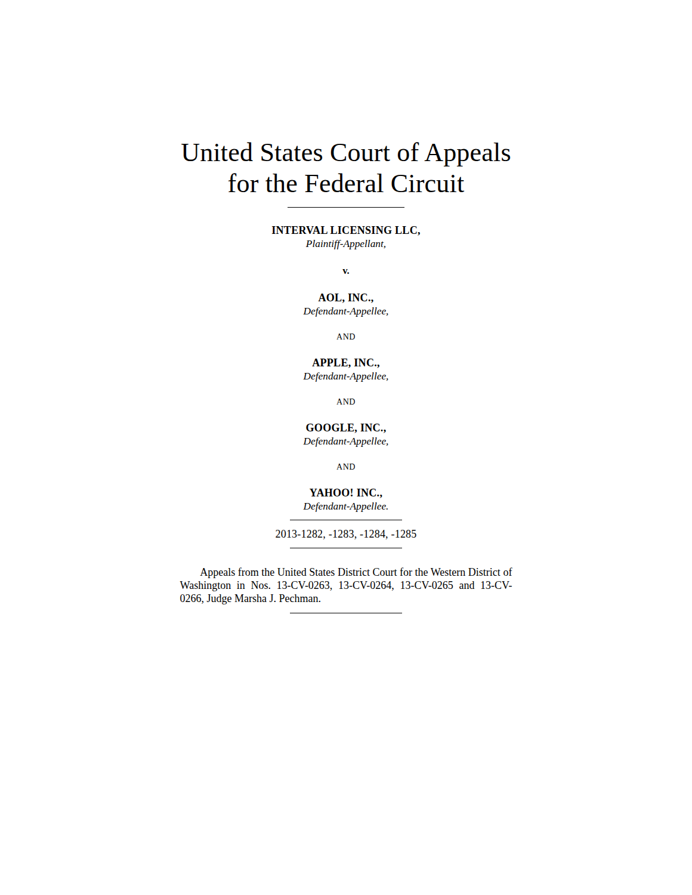United States Court of Appeals
for the Federal Circuit
INTERVAL LICENSING LLC,
Plaintiff-Appellant,
v.
AOL, INC.,
Defendant-Appellee,
AND
APPLE, INC.,
Defendant-Appellee,
AND
GOOGLE, INC.,
Defendant-Appellee,
AND
YAHOO! INC.,
Defendant-Appellee.
2013-1282, -1283, -1284, -1285
Appeals from the United States District Court for the Western District of Washington in Nos. 13-CV-0263, 13-CV-0264, 13-CV-0265 and 13-CV-0266, Judge Marsha J. Pechman.